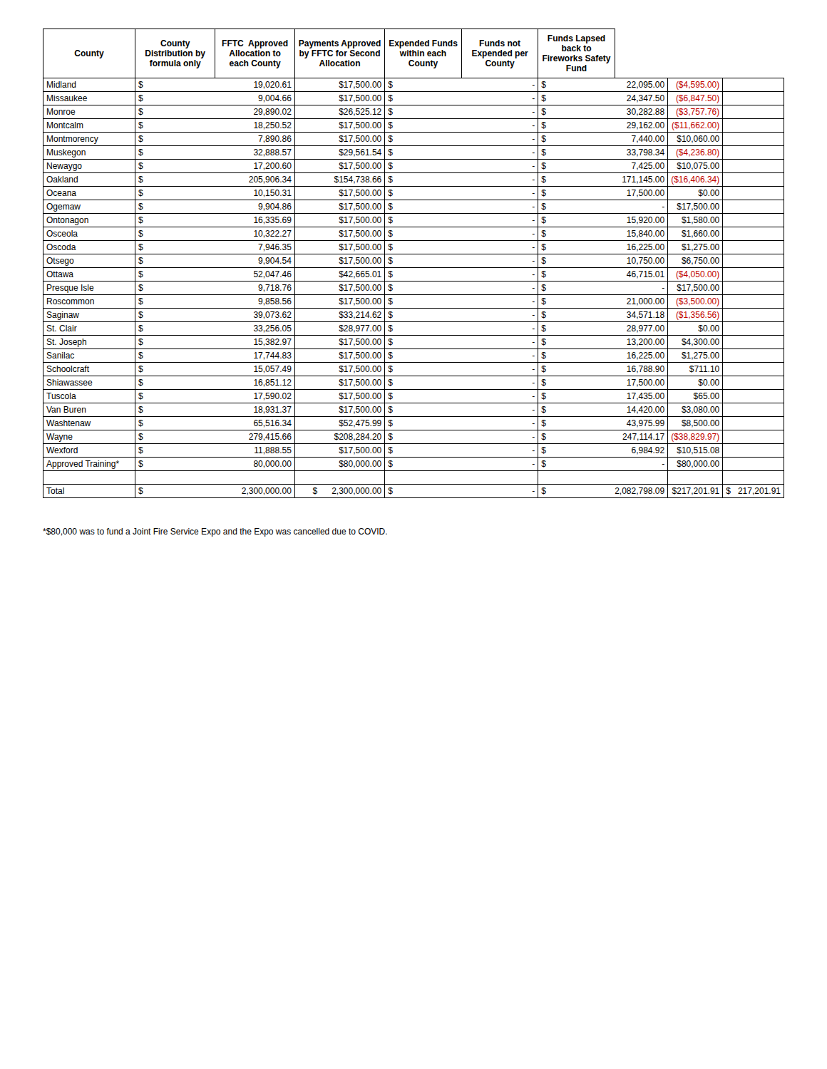| County | County Distribution by formula only | FFTC Approved Allocation to each County | Payments Approved by FFTC for Second Allocation | Expended Funds within each County | Funds not Expended per County | Funds Lapsed back to Fireworks Safety Fund |
| --- | --- | --- | --- | --- | --- | --- |
| Midland | $ | 19,020.61 | $17,500.00 | $ | - | $ | 22,095.00 | ($4,595.00) | |
| Missaukee | $ | 9,004.66 | $17,500.00 | $ | - | $ | 24,347.50 | ($6,847.50) | |
| Monroe | $ | 29,890.02 | $26,525.12 | $ | - | $ | 30,282.88 | ($3,757.76) | |
| Montcalm | $ | 18,250.52 | $17,500.00 | $ | - | $ | 29,162.00 | ($11,662.00) | |
| Montmorency | $ | 7,890.86 | $17,500.00 | $ | - | $ | 7,440.00 | $10,060.00 | |
| Muskegon | $ | 32,888.57 | $29,561.54 | $ | - | $ | 33,798.34 | ($4,236.80) | |
| Newaygo | $ | 17,200.60 | $17,500.00 | $ | - | $ | 7,425.00 | $10,075.00 | |
| Oakland | $ | 205,906.34 | $154,738.66 | $ | - | $ | 171,145.00 | ($16,406.34) | |
| Oceana | $ | 10,150.31 | $17,500.00 | $ | - | $ | 17,500.00 | $0.00 | |
| Ogemaw | $ | 9,904.86 | $17,500.00 | $ | - | $ | - | $17,500.00 | |
| Ontonagon | $ | 16,335.69 | $17,500.00 | $ | - | $ | 15,920.00 | $1,580.00 | |
| Osceola | $ | 10,322.27 | $17,500.00 | $ | - | $ | 15,840.00 | $1,660.00 | |
| Oscoda | $ | 7,946.35 | $17,500.00 | $ | - | $ | 16,225.00 | $1,275.00 | |
| Otsego | $ | 9,904.54 | $17,500.00 | $ | - | $ | 10,750.00 | $6,750.00 | |
| Ottawa | $ | 52,047.46 | $42,665.01 | $ | - | $ | 46,715.01 | ($4,050.00) | |
| Presque Isle | $ | 9,718.76 | $17,500.00 | $ | - | $ | - | $17,500.00 | |
| Roscommon | $ | 9,858.56 | $17,500.00 | $ | - | $ | 21,000.00 | ($3,500.00) | |
| Saginaw | $ | 39,073.62 | $33,214.62 | $ | - | $ | 34,571.18 | ($1,356.56) | |
| St. Clair | $ | 33,256.05 | $28,977.00 | $ | - | $ | 28,977.00 | $0.00 | |
| St. Joseph | $ | 15,382.97 | $17,500.00 | $ | - | $ | 13,200.00 | $4,300.00 | |
| Sanilac | $ | 17,744.83 | $17,500.00 | $ | - | $ | 16,225.00 | $1,275.00 | |
| Schoolcraft | $ | 15,057.49 | $17,500.00 | $ | - | $ | 16,788.90 | $711.10 | |
| Shiawassee | $ | 16,851.12 | $17,500.00 | $ | - | $ | 17,500.00 | $0.00 | |
| Tuscola | $ | 17,590.02 | $17,500.00 | $ | - | $ | 17,435.00 | $65.00 | |
| Van Buren | $ | 18,931.37 | $17,500.00 | $ | - | $ | 14,420.00 | $3,080.00 | |
| Washtenaw | $ | 65,516.34 | $52,475.99 | $ | - | $ | 43,975.99 | $8,500.00 | |
| Wayne | $ | 279,415.66 | $208,284.20 | $ | - | $ | 247,114.17 | ($38,829.97) | |
| Wexford | $ | 11,888.55 | $17,500.00 | $ | - | $ | 6,984.92 | $10,515.08 | |
| Approved Training* | $ | 80,000.00 | $80,000.00 | $ | - | $ | - | $80,000.00 | |
| Total | $ | 2,300,000.00 | $ 2,300,000.00 | $ | - | $ | 2,082,798.09 | $217,201.91 | $ 217,201.91 |
*$80,000 was to fund a Joint Fire Service Expo and the Expo was cancelled due to COVID.